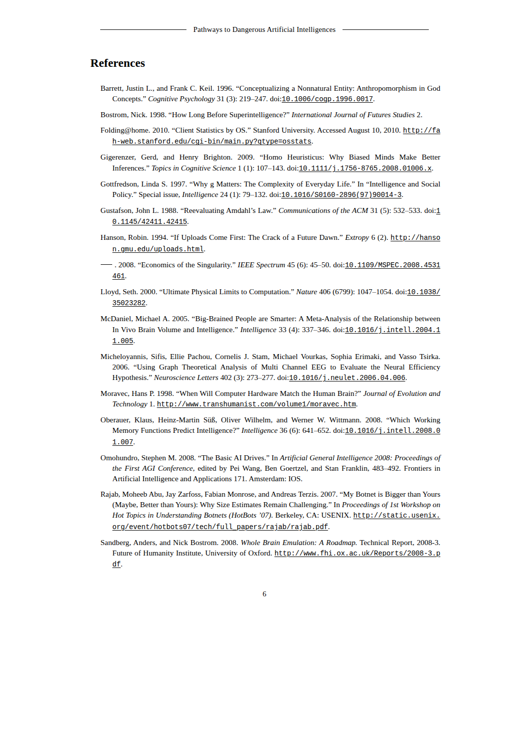Pathways to Dangerous Artificial Intelligences
References
Barrett, Justin L., and Frank C. Keil. 1996. “Conceptualizing a Nonnatural Entity: Anthropomorphism in God Concepts.” Cognitive Psychology 31 (3): 219–247. doi:10.1006/cogp.1996.0017.
Bostrom, Nick. 1998. “How Long Before Superintelligence?” International Journal of Futures Studies 2.
Folding@home. 2010. “Client Statistics by OS.” Stanford University. Accessed August 10, 2010. http://fah-web.stanford.edu/cgi-bin/main.py?qtype=osstats.
Gigerenzer, Gerd, and Henry Brighton. 2009. “Homo Heuristicus: Why Biased Minds Make Better Inferences.” Topics in Cognitive Science 1 (1): 107–143. doi:10.1111/j.1756-8765.2008.01006.x.
Gottfredson, Linda S. 1997. “Why g Matters: The Complexity of Everyday Life.” In “Intelligence and Social Policy.” Special issue, Intelligence 24 (1): 79–132. doi:10.1016/S0160-2896(97)90014-3.
Gustafson, John L. 1988. “Reevaluating Amdahl’s Law.” Communications of the ACM 31 (5): 532–533. doi:10.1145/42411.42415.
Hanson, Robin. 1994. “If Uploads Come First: The Crack of a Future Dawn.” Extropy 6 (2). http://hanson.gmu.edu/uploads.html.
. 2008. “Economics of the Singularity.” IEEE Spectrum 45 (6): 45–50. doi:10.1109/MSPEC.2008.4531461.
Lloyd, Seth. 2000. “Ultimate Physical Limits to Computation.” Nature 406 (6799): 1047–1054. doi:10.1038/35023282.
McDaniel, Michael A. 2005. “Big-Brained People are Smarter: A Meta-Analysis of the Relationship between In Vivo Brain Volume and Intelligence.” Intelligence 33 (4): 337–346. doi:10.1016/j.intell.2004.11.005.
Micheloyannis, Sifis, Ellie Pachou, Cornelis J. Stam, Michael Vourkas, Sophia Erimaki, and Vasso Tsirka. 2006. “Using Graph Theoretical Analysis of Multi Channel EEG to Evaluate the Neural Efficiency Hypothesis.” Neuroscience Letters 402 (3): 273–277. doi:10.1016/j.neulet.2006.04.006.
Moravec, Hans P. 1998. “When Will Computer Hardware Match the Human Brain?” Journal of Evolution and Technology 1. http://www.transhumanist.com/volume1/moravec.htm.
Oberauer, Klaus, Heinz-Martin Süß, Oliver Wilhelm, and Werner W. Wittmann. 2008. “Which Working Memory Functions Predict Intelligence?” Intelligence 36 (6): 641–652. doi:10.1016/j.intell.2008.01.007.
Omohundro, Stephen M. 2008. “The Basic AI Drives.” In Artificial General Intelligence 2008: Proceedings of the First AGI Conference, edited by Pei Wang, Ben Goertzel, and Stan Franklin, 483–492. Frontiers in Artificial Intelligence and Applications 171. Amsterdam: IOS.
Rajab, Moheeb Abu, Jay Zarfoss, Fabian Monrose, and Andreas Terzis. 2007. “My Botnet is Bigger than Yours (Maybe, Better than Yours): Why Size Estimates Remain Challenging.” In Proceedings of 1st Workshop on Hot Topics in Understanding Botnets (HotBots ’07). Berkeley, CA: USENIX. http://static.usenix.org/event/hotbots07/tech/full_papers/rajab/rajab.pdf.
Sandberg, Anders, and Nick Bostrom. 2008. Whole Brain Emulation: A Roadmap. Technical Report, 2008-3. Future of Humanity Institute, University of Oxford. http://www.fhi.ox.ac.uk/Reports/2008-3.pdf.
6